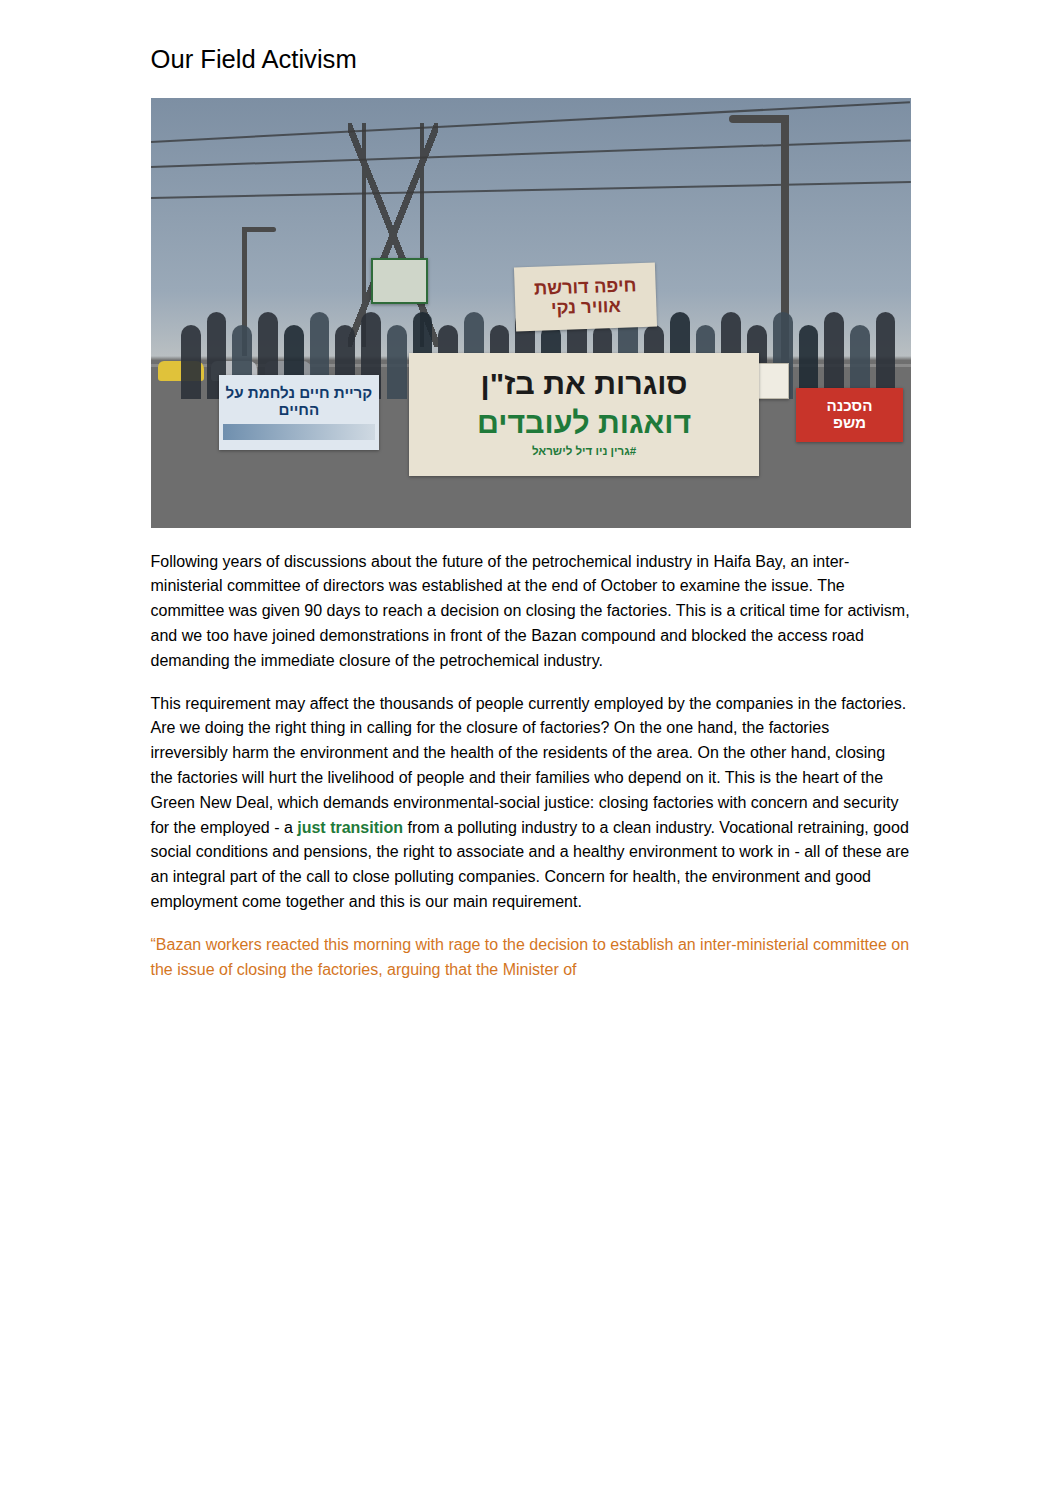Our Field Activism
חיפה דורשת
אוויר נקי
קריית חיים נלחמת על החיים
סוגרות את בז"ן דואגות לעובדים #גרין ניו דיל לישראל
הסכנה
משפ
Following years of discussions about the future of the petrochemical industry in Haifa Bay, an inter-ministerial committee of directors was established at the end of October to examine the issue. The committee was given 90 days to reach a decision on closing the factories. This is a critical time for activism, and we too have joined demonstrations in front of the Bazan compound and blocked the access road demanding the immediate closure of the petrochemical industry.
This requirement may affect the thousands of people currently employed by the companies in the factories. Are we doing the right thing in calling for the closure of factories? On the one hand, the factories irreversibly harm the environment and the health of the residents of the area. On the other hand, closing the factories will hurt the livelihood of people and their families who depend on it. This is the heart of the Green New Deal, which demands environmental-social justice: closing factories with concern and security for the employed - a just transition from a polluting industry to a clean industry. Vocational retraining, good social conditions and pensions, the right to associate and a healthy environment to work in - all of these are an integral part of the call to close polluting companies. Concern for health, the environment and good employment come together and this is our main requirement.
“Bazan workers reacted this morning with rage to the decision to establish an inter-ministerial committee on the issue of closing the factories, arguing that the Minister of